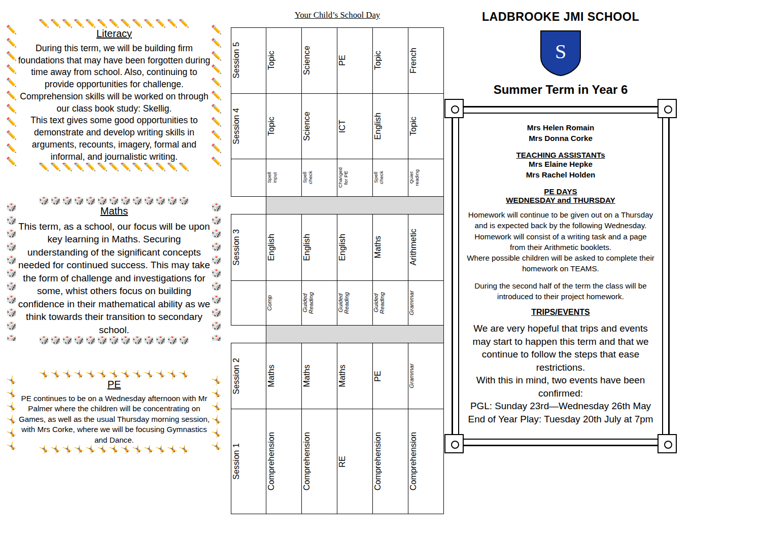✏️✏️✏️✏️✏️✏️✏️✏️✏️✏️✏️✏️✏️
✏️
✏️
✏️
✏️
✏️
✏️
✏️
✏️
✏️
✏️
✏️
✏️
✏️
✏️
✏️
✏️
✏️
✏️
✏️
✏️
✏️
✏️
✏️
✏️
Literacy
During this term, we will be building firm foundations that may have been forgotten during time away from school. Also, continuing to provide opportunities for challenge.
Comprehension skills will be worked on through our class book study: Skellig.
This text gives some good opportunities to demonstrate and develop writing skills in arguments, recounts, imagery, formal and informal, and journalistic writing.
✏️✏️✏️✏️✏️✏️✏️✏️✏️✏️✏️✏️✏️
🎲🎲🎲🎲🎲🎲🎲🎲🎲🎲🎲🎲🎲
🎲
🎲
🎲
🎲
🎲
🎲
🎲
🎲
🎲
🎲
🎲
🎲
🎲
🎲
🎲
🎲
🎲
🎲
🎲
🎲
🎲
🎲
Maths
This term, as a school, our focus will be upon key learning in Maths. Securing understanding of the significant concepts needed for continued success. This may take the form of challenge and investigations for some, whist others focus on building confidence in their mathematical ability as we think towards their transition to secondary school.
🎲🎲🎲🎲🎲🎲🎲🎲🎲🎲🎲🎲🎲
🤸🤸🤸🤸🤸🤸🤸🤸🤸🤸🤸🤸🤸
🤸
🤸
🤸
🤸
🤸
🤸
🤸
🤸
🤸
🤸
🤸
🤸
🤸
🤸
PE
PE continues to be on a Wednesday afternoon with Mr Palmer where the children will be concentrating on Games, as well as the usual Thursday morning session, with Mrs Corke, where we will be focusing Gymnastics and Dance.
🤸🤸🤸🤸🤸🤸🤸🤸🤸🤸🤸🤸🤸
Your Child’s School Day
| Session 5 | Topic | Science | PE | Topic | French |
| Session 4 | Topic | Science | ICT | English | Topic |
| | Spell input | Spell check | Changed for PE | Spell check | Quiet reading |
| Session 3 | English | English | English | Maths | Arithmetic |
| | Comp | Guided Reading | Guided Reading | Guided Reading | Grammar |
| Session 2 | Maths | Maths | Maths | PE | Grammar |
| Session 1 | Comprehension | Comprehension | RE | Comprehension | Comprehension |
LADBROOKE JMI SCHOOL
S
Summer Term in Year 6
Mrs Helen Romain
Mrs Donna Corke
TEACHING ASSISTANTs
Mrs Elaine Hepke
Mrs Rachel Holden
PE DAYS
WEDNESDAY and THURSDAY
Homework will continue to be given out on a Thursday and is expected back by the following Wednesday.
Homework will consist of a writing task and a page from their Arithmetic booklets.
Where possible children will be asked to complete their homework on TEAMS.
During the second half of the term the class will be introduced to their project homework.
TRIPS/EVENTS
We are very hopeful that trips and events may start to happen this term and that we continue to follow the steps that ease restrictions.
With this in mind, two events have been confirmed:
PGL: Sunday 23rd—Wednesday 26th May
End of Year Play: Tuesday 20th July at 7pm